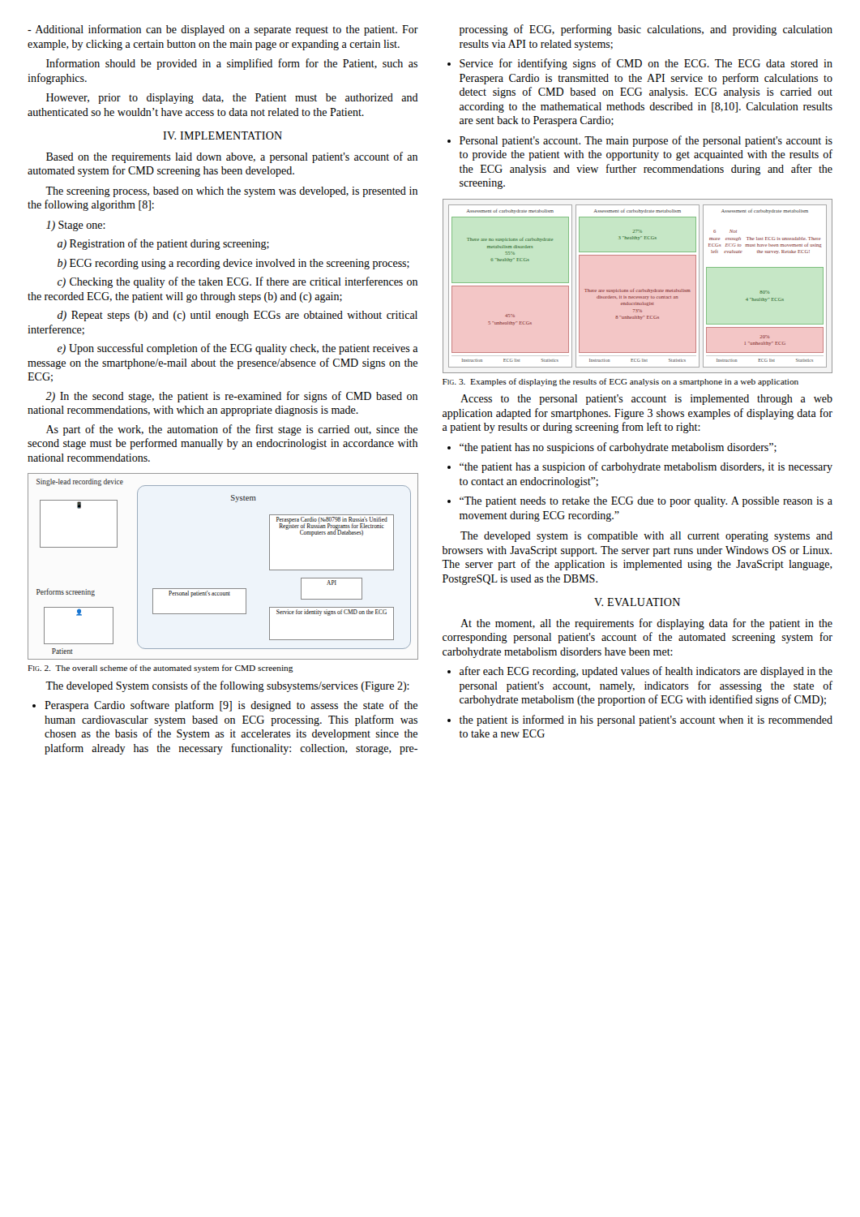- Additional information can be displayed on a separate request to the patient. For example, by clicking a certain button on the main page or expanding a certain list.
Information should be provided in a simplified form for the Patient, such as infographics.
However, prior to displaying data, the Patient must be authorized and authenticated so he wouldn’t have access to data not related to the Patient.
IV. Implementation
Based on the requirements laid down above, a personal patient's account of an automated system for CMD screening has been developed.
The screening process, based on which the system was developed, is presented in the following algorithm [8]:
1) Stage one:
a) Registration of the patient during screening;
b) ECG recording using a recording device involved in the screening process;
c) Checking the quality of the taken ECG. If there are critical interferences on the recorded ECG, the patient will go through steps (b) and (c) again;
d) Repeat steps (b) and (c) until enough ECGs are obtained without critical interference;
e) Upon successful completion of the ECG quality check, the patient receives a message on the smartphone/e-mail about the presence/absence of CMD signs on the ECG;
2) In the second stage, the patient is re-examined for signs of CMD based on national recommendations, with which an appropriate diagnosis is made.
As part of the work, the automation of the first stage is carried out, since the second stage must be performed manually by an endocrinologist in accordance with national recommendations.
Single-lead recording device
📱
System
Peraspera Cardio (№80798 in Russia's Unified Register of Russian Programs for Electronic Computers and Databases)
API
Personal patient's account
Service for identity signs of CMD on the ECG
Performs screening
👤
Patient
Fig. 2. The overall scheme of the automated system for CMD screening
The developed System consists of the following subsystems/services (Figure 2):
Peraspera Cardio software platform [9] is designed to assess the state of the human cardiovascular system based on ECG processing. This platform was chosen as the basis of the System as it accelerates its development since the platform already has the necessary functionality: collection, storage, pre-processing of ECG, performing basic calculations, and providing calculation results via API to related systems;
Service for identifying signs of CMD on the ECG. The ECG data stored in Peraspera Cardio is transmitted to the API service to perform calculations to detect signs of CMD based on ECG analysis. ECG analysis is carried out according to the mathematical methods described in [8,10]. Calculation results are sent back to Peraspera Cardio;
Personal patient's account. The main purpose of the personal patient's account is to provide the patient with the opportunity to get acquainted with the results of the ECG analysis and view further recommendations during and after the screening.
Assessment of carbohydrate metabolism
There are no suspicions of carbohydrate metabolism disorders
55%
6 "healthy" ECGs
45%
5 "unhealthy" ECGs
Instruction ECG list Statistics
Assessment of carbohydrate metabolism
27%
3 "healthy" ECGs
There are suspicions of carbohydrate metabolism disorders, it is necessary to contact an endocrinologist
73%
8 "unhealthy" ECGs
Instruction ECG list Statistics
Assessment of carbohydrate metabolism
6 more ECGs left
Not enough ECG to evaluate
The last ECG is unreadable. There must have been movement of using the survey. Retake ECG!
80%
4 "healthy" ECGs
20%
1 "unhealthy" ECG
Instruction ECG list Statistics
Fig. 3. Examples of displaying the results of ECG analysis on a smartphone in a web application
Access to the personal patient's account is implemented through a web application adapted for smartphones. Figure 3 shows examples of displaying data for a patient by results or during screening from left to right:
“the patient has no suspicions of carbohydrate metabolism disorders”;
“the patient has a suspicion of carbohydrate metabolism disorders, it is necessary to contact an endocrinologist”;
“The patient needs to retake the ECG due to poor quality. A possible reason is a movement during ECG recording.”
The developed system is compatible with all current operating systems and browsers with JavaScript support. The server part runs under Windows OS or Linux. The server part of the application is implemented using the JavaScript language, PostgreSQL is used as the DBMS.
V. Evaluation
At the moment, all the requirements for displaying data for the patient in the corresponding personal patient's account of the automated screening system for carbohydrate metabolism disorders have been met:
after each ECG recording, updated values of health indicators are displayed in the personal patient's account, namely, indicators for assessing the state of carbohydrate metabolism (the proportion of ECG with identified signs of CMD);
the patient is informed in his personal patient's account when it is recommended to take a new ECG